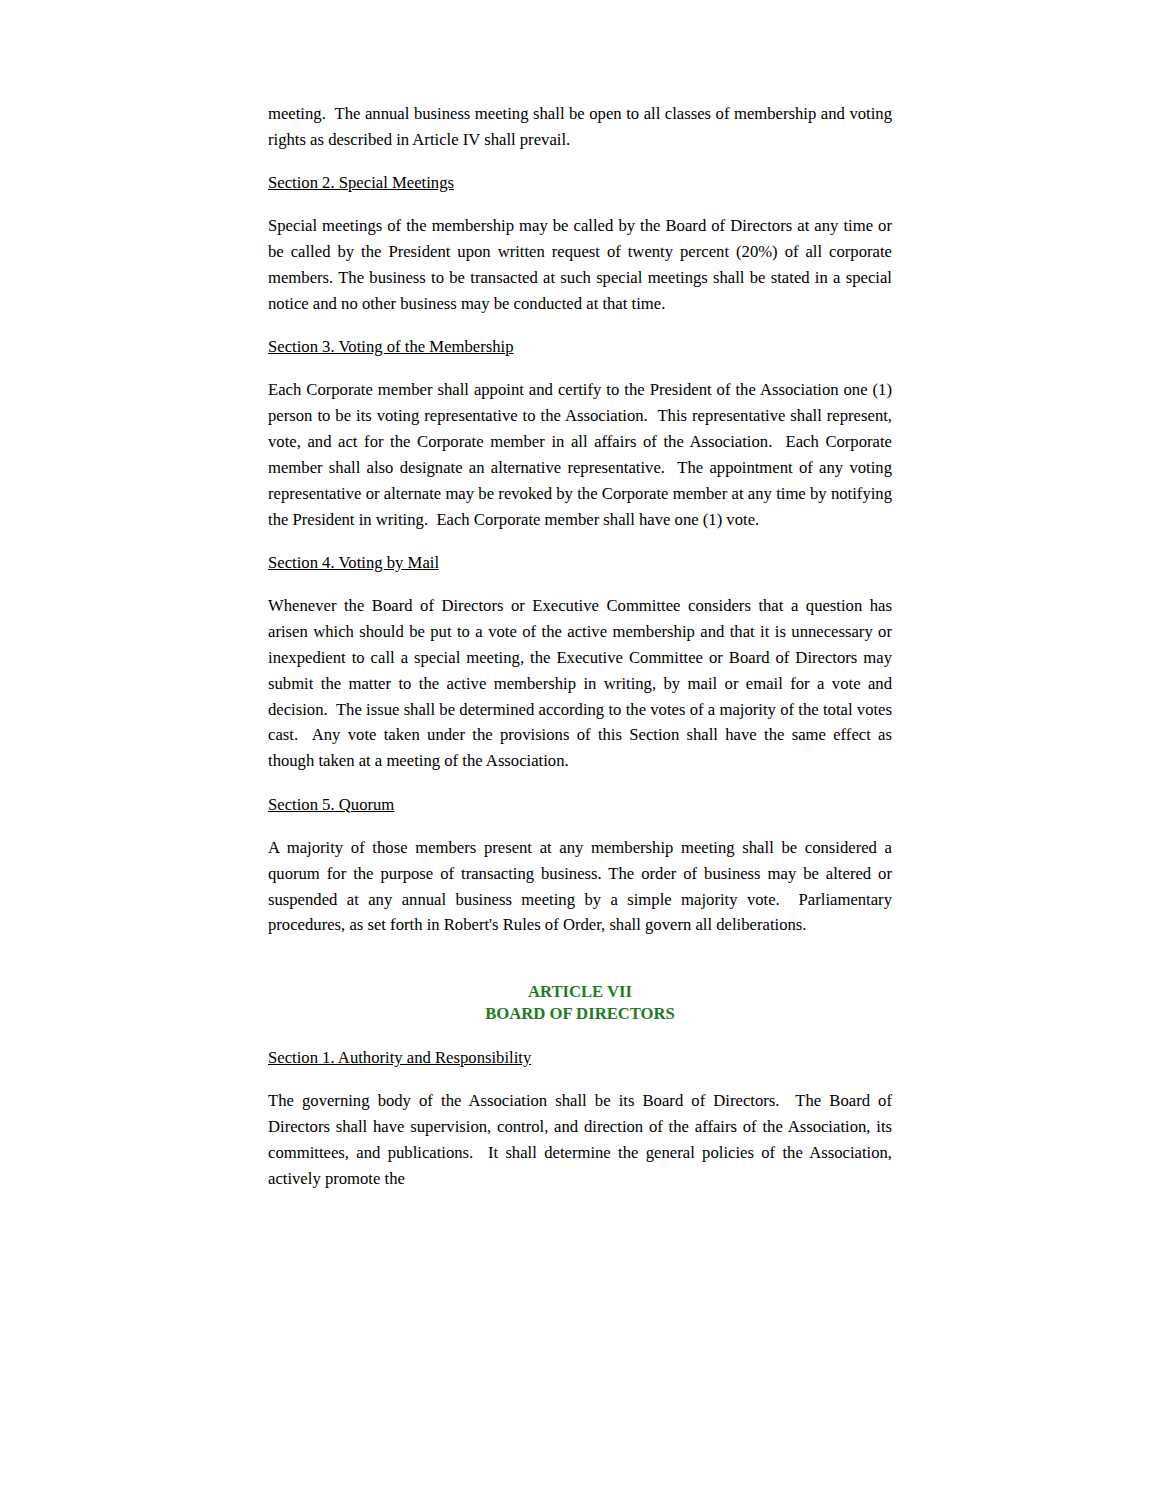meeting. The annual business meeting shall be open to all classes of membership and voting rights as described in Article IV shall prevail.
Section 2. Special Meetings
Special meetings of the membership may be called by the Board of Directors at any time or be called by the President upon written request of twenty percent (20%) of all corporate members. The business to be transacted at such special meetings shall be stated in a special notice and no other business may be conducted at that time.
Section 3. Voting of the Membership
Each Corporate member shall appoint and certify to the President of the Association one (1) person to be its voting representative to the Association. This representative shall represent, vote, and act for the Corporate member in all affairs of the Association. Each Corporate member shall also designate an alternative representative. The appointment of any voting representative or alternate may be revoked by the Corporate member at any time by notifying the President in writing. Each Corporate member shall have one (1) vote.
Section 4. Voting by Mail
Whenever the Board of Directors or Executive Committee considers that a question has arisen which should be put to a vote of the active membership and that it is unnecessary or inexpedient to call a special meeting, the Executive Committee or Board of Directors may submit the matter to the active membership in writing, by mail or email for a vote and decision. The issue shall be determined according to the votes of a majority of the total votes cast. Any vote taken under the provisions of this Section shall have the same effect as though taken at a meeting of the Association.
Section 5. Quorum
A majority of those members present at any membership meeting shall be considered a quorum for the purpose of transacting business. The order of business may be altered or suspended at any annual business meeting by a simple majority vote. Parliamentary procedures, as set forth in Robert's Rules of Order, shall govern all deliberations.
ARTICLE VII BOARD OF DIRECTORS
Section 1. Authority and Responsibility
The governing body of the Association shall be its Board of Directors. The Board of Directors shall have supervision, control, and direction of the affairs of the Association, its committees, and publications. It shall determine the general policies of the Association, actively promote the